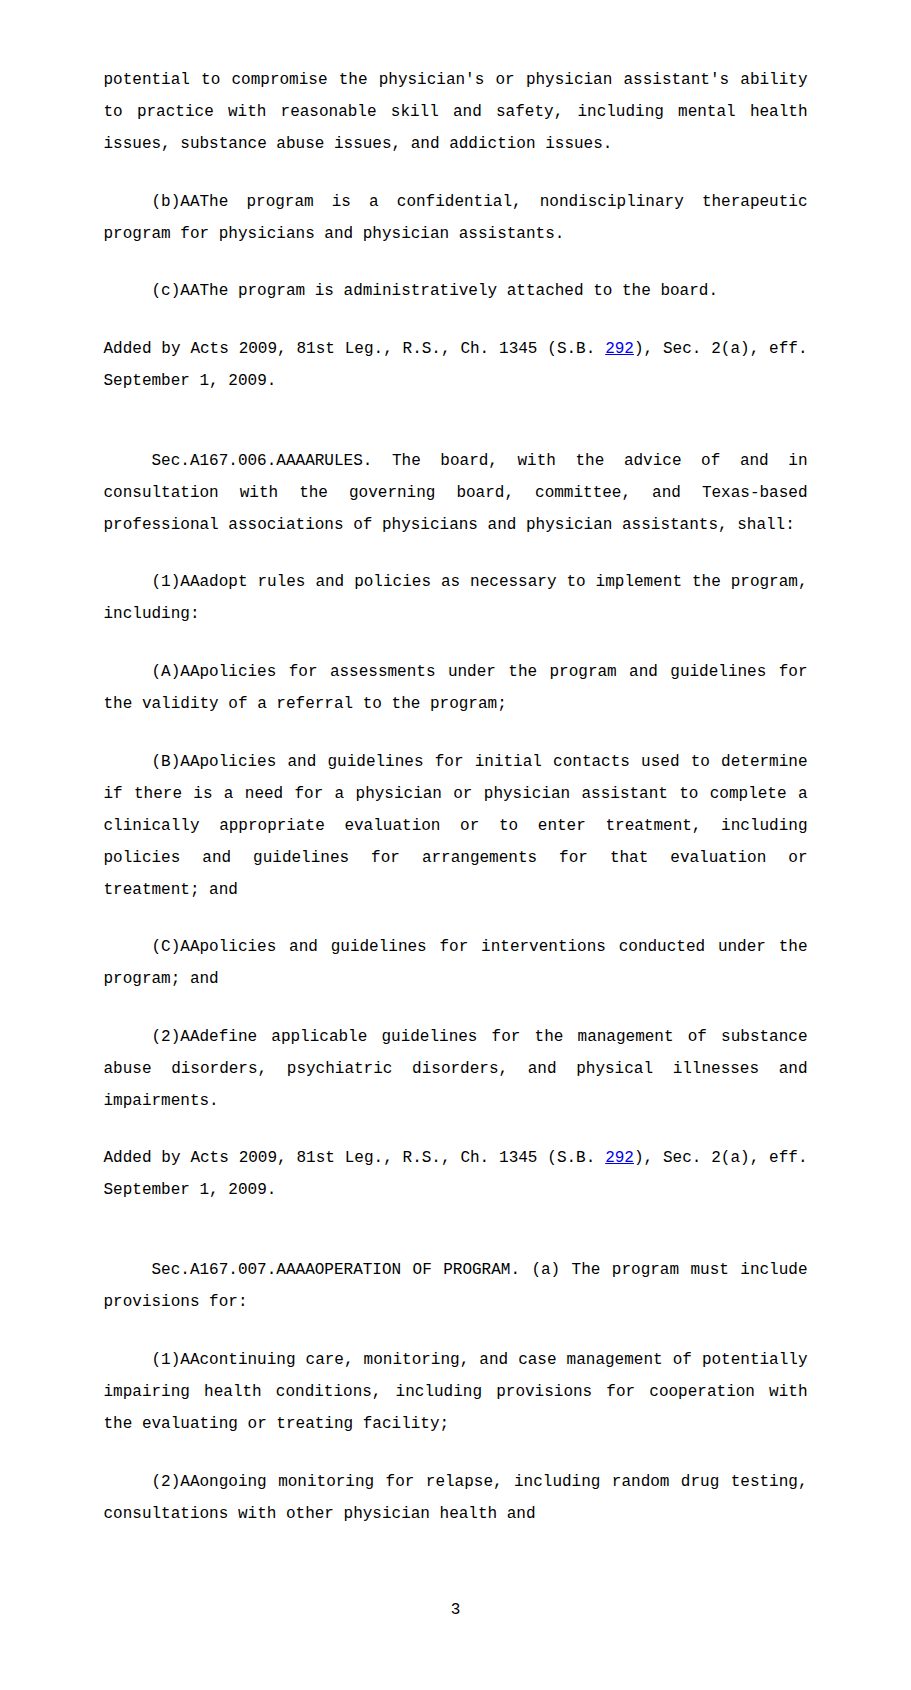potential to compromise the physician's or physician assistant's ability to practice with reasonable skill and safety, including mental health issues, substance abuse issues, and addiction issues.
(b)AAThe program is a confidential, nondisciplinary therapeutic program for physicians and physician assistants.
(c)AAThe program is administratively attached to the board.
Added by Acts 2009, 81st Leg., R.S., Ch. 1345 (S.B. 292), Sec. 2(a), eff. September 1, 2009.
Sec.A167.006.AAAARULES. The board, with the advice of and in consultation with the governing board, committee, and Texas-based professional associations of physicians and physician assistants, shall:
(1)AAadopt rules and policies as necessary to implement the program, including:
(A)AApolicies for assessments under the program and guidelines for the validity of a referral to the program;
(B)AApolicies and guidelines for initial contacts used to determine if there is a need for a physician or physician assistant to complete a clinically appropriate evaluation or to enter treatment, including policies and guidelines for arrangements for that evaluation or treatment; and
(C)AApolicies and guidelines for interventions conducted under the program; and
(2)AAdefine applicable guidelines for the management of substance abuse disorders, psychiatric disorders, and physical illnesses and impairments.
Added by Acts 2009, 81st Leg., R.S., Ch. 1345 (S.B. 292), Sec. 2(a), eff. September 1, 2009.
Sec.A167.007.AAAAOPERATION OF PROGRAM. (a) The program must include provisions for:
(1)AAcontinuing care, monitoring, and case management of potentially impairing health conditions, including provisions for cooperation with the evaluating or treating facility;
(2)AAongoing monitoring for relapse, including random drug testing, consultations with other physician health and
3